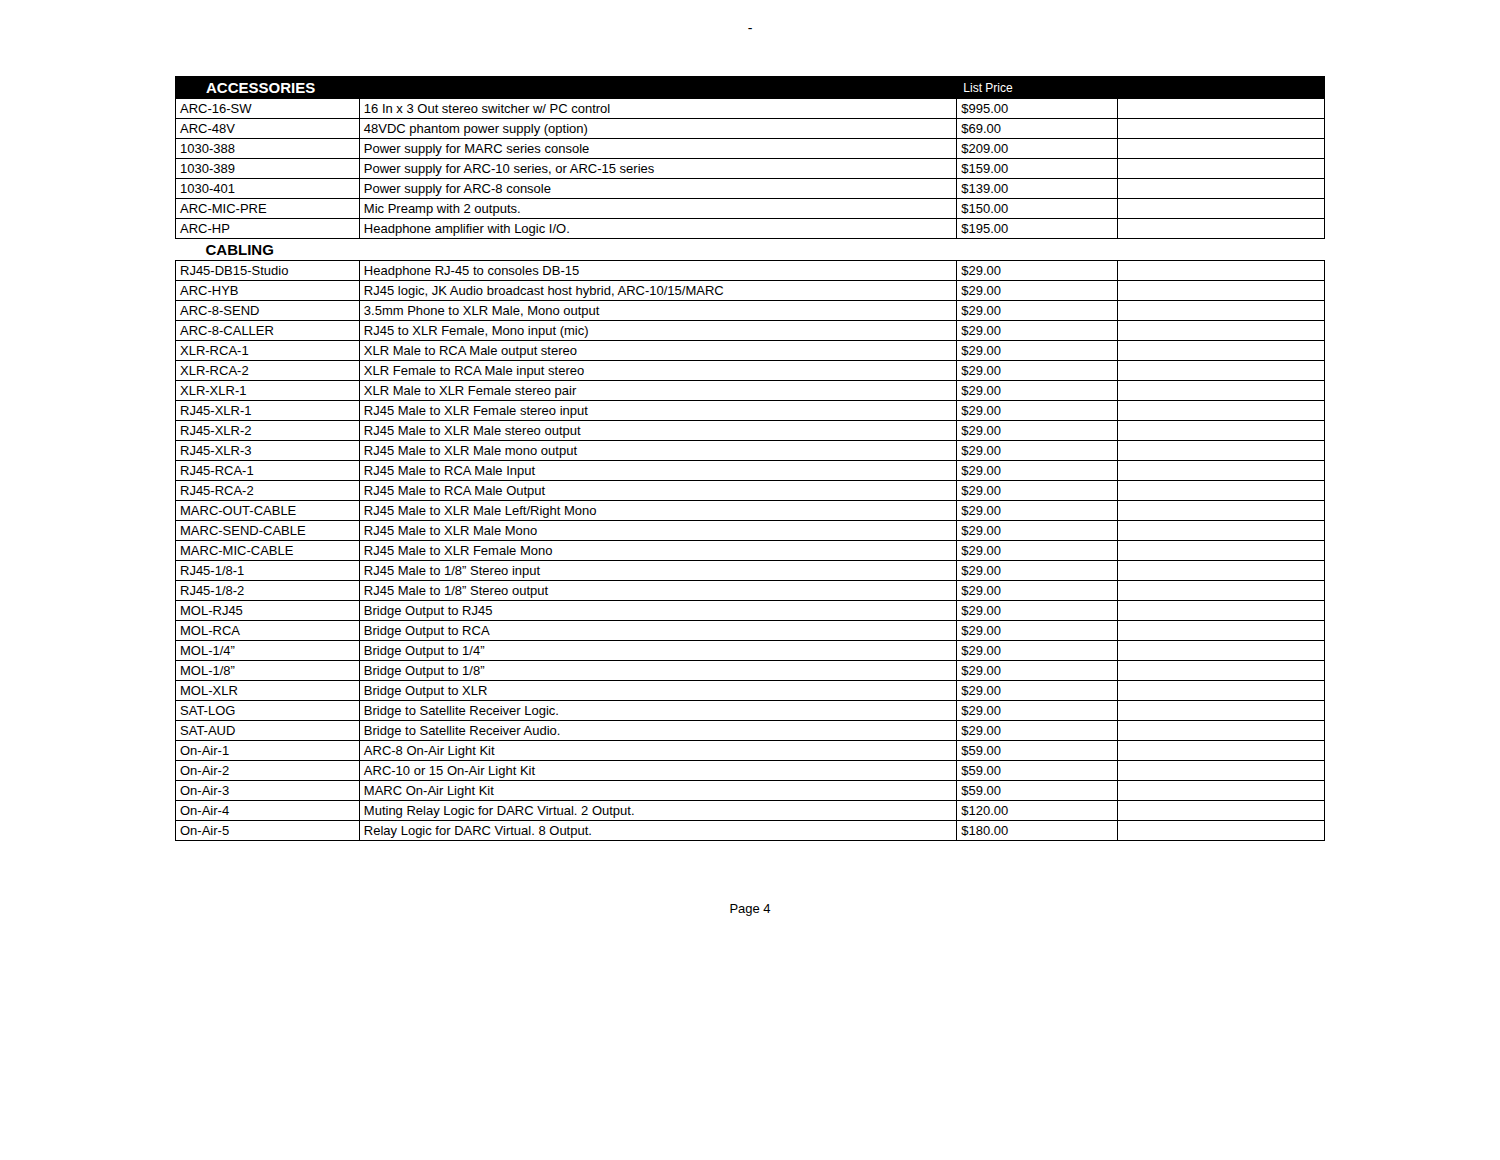-
| ACCESSORIES | | List Price | |
| ARC-16-SW | 16 In x 3 Out stereo switcher w/ PC control | $995.00 | |
| ARC-48V | 48VDC phantom power supply (option) | $69.00 | |
| 1030-388 | Power supply for MARC series console | $209.00 | |
| 1030-389 | Power supply for ARC-10 series, or ARC-15 series | $159.00 | |
| 1030-401 | Power supply for ARC-8 console | $139.00 | |
| ARC-MIC-PRE | Mic Preamp with 2 outputs. | $150.00 | |
| ARC-HP | Headphone amplifier with Logic I/O. | $195.00 | |
| CABLING | | | |
| RJ45-DB15-Studio | Headphone RJ-45 to consoles DB-15 | $29.00 | |
| ARC-HYB | RJ45 logic, JK Audio broadcast host hybrid, ARC-10/15/MARC | $29.00 | |
| ARC-8-SEND | 3.5mm Phone to XLR Male, Mono output | $29.00 | |
| ARC-8-CALLER | RJ45 to XLR Female, Mono input (mic) | $29.00 | |
| XLR-RCA-1 | XLR Male to RCA Male output stereo | $29.00 | |
| XLR-RCA-2 | XLR Female to RCA Male input stereo | $29.00 | |
| XLR-XLR-1 | XLR Male to XLR Female stereo pair | $29.00 | |
| RJ45-XLR-1 | RJ45 Male to XLR Female stereo input | $29.00 | |
| RJ45-XLR-2 | RJ45 Male to XLR Male stereo output | $29.00 | |
| RJ45-XLR-3 | RJ45 Male to XLR Male mono output | $29.00 | |
| RJ45-RCA-1 | RJ45 Male to RCA Male Input | $29.00 | |
| RJ45-RCA-2 | RJ45 Male to RCA Male Output | $29.00 | |
| MARC-OUT-CABLE | RJ45 Male to XLR Male Left/Right Mono | $29.00 | |
| MARC-SEND-CABLE | RJ45 Male to XLR Male Mono | $29.00 | |
| MARC-MIC-CABLE | RJ45 Male to XLR Female Mono | $29.00 | |
| RJ45-1/8-1 | RJ45 Male to 1/8” Stereo input | $29.00 | |
| RJ45-1/8-2 | RJ45 Male to 1/8” Stereo output | $29.00 | |
| MOL-RJ45 | Bridge Output to RJ45 | $29.00 | |
| MOL-RCA | Bridge Output to RCA | $29.00 | |
| MOL-1/4” | Bridge Output to 1/4” | $29.00 | |
| MOL-1/8” | Bridge Output to 1/8” | $29.00 | |
| MOL-XLR | Bridge Output to XLR | $29.00 | |
| SAT-LOG | Bridge to Satellite Receiver Logic. | $29.00 | |
| SAT-AUD | Bridge to Satellite Receiver Audio. | $29.00 | |
| On-Air-1 | ARC-8 On-Air Light Kit | $59.00 | |
| On-Air-2 | ARC-10 or 15 On-Air Light Kit | $59.00 | |
| On-Air-3 | MARC On-Air Light Kit | $59.00 | |
| On-Air-4 | Muting Relay Logic for DARC Virtual. 2 Output. | $120.00 | |
| On-Air-5 | Relay Logic for DARC Virtual. 8 Output. | $180.00 | |
Page 4